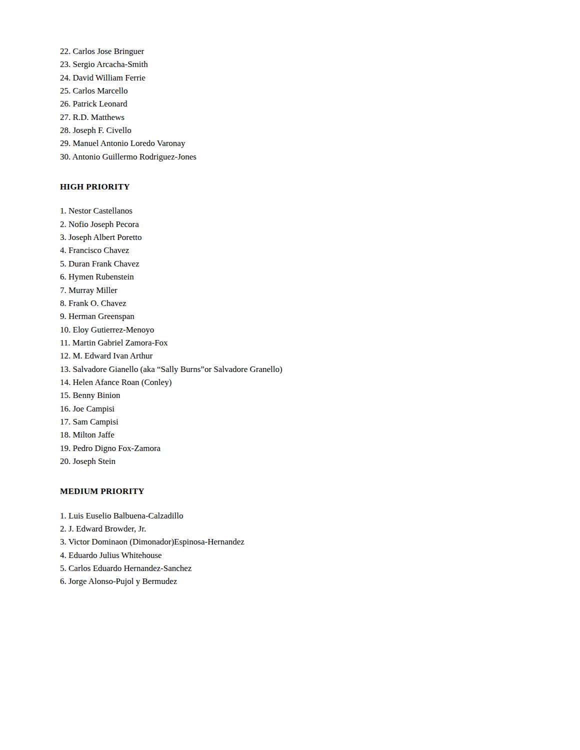22. Carlos Jose Bringuer
23. Sergio Arcacha-Smith
24. David William Ferrie
25. Carlos Marcello
26. Patrick Leonard
27. R.D. Matthews
28. Joseph F. Civello
29. Manuel Antonio Loredo Varonay
30. Antonio Guillermo Rodriguez-Jones
HIGH PRIORITY
1. Nestor Castellanos
2. Nofio Joseph Pecora
3. Joseph Albert Poretto
4. Francisco Chavez
5. Duran Frank Chavez
6. Hymen Rubenstein
7. Murray Miller
8. Frank O. Chavez
9. Herman Greenspan
10. Eloy Gutierrez-Menoyo
11. Martin Gabriel Zamora-Fox
12. M. Edward Ivan Arthur
13. Salvadore Gianello (aka “Sally Burns”or Salvadore Granello)
14. Helen Afance Roan (Conley)
15. Benny Binion
16. Joe Campisi
17. Sam Campisi
18. Milton Jaffe
19. Pedro Digno Fox-Zamora
20. Joseph Stein
MEDIUM PRIORITY
1. Luis Euselio Balbuena-Calzadillo
2. J. Edward Browder, Jr.
3. Victor Dominaon (Dimonador)Espinosa-Hernandez
4. Eduardo Julius Whitehouse
5. Carlos Eduardo Hernandez-Sanchez
6. Jorge Alonso-Pujol y Bermudez